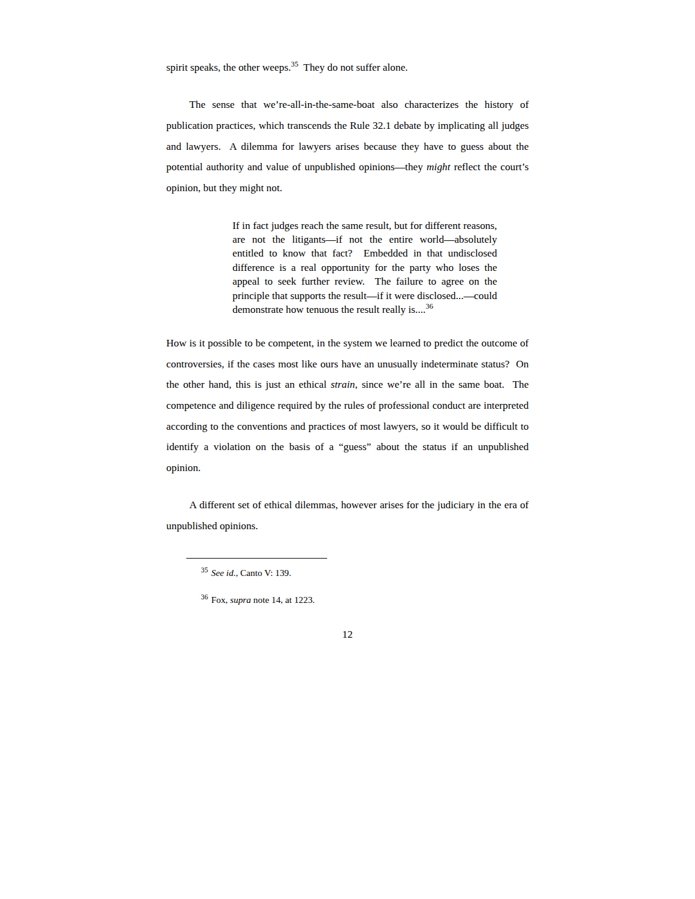spirit speaks, the other weeps.35 They do not suffer alone.
The sense that we’re-all-in-the-same-boat also characterizes the history of publication practices, which transcends the Rule 32.1 debate by implicating all judges and lawyers. A dilemma for lawyers arises because they have to guess about the potential authority and value of unpublished opinions—they might reflect the court’s opinion, but they might not.
If in fact judges reach the same result, but for different reasons, are not the litigants—if not the entire world—absolutely entitled to know that fact? Embedded in that undisclosed difference is a real opportunity for the party who loses the appeal to seek further review. The failure to agree on the principle that supports the result—if it were disclosed...—could demonstrate how tenuous the result really is....36
How is it possible to be competent, in the system we learned to predict the outcome of controversies, if the cases most like ours have an unusually indeterminate status? On the other hand, this is just an ethical strain, since we’re all in the same boat. The competence and diligence required by the rules of professional conduct are interpreted according to the conventions and practices of most lawyers, so it would be difficult to identify a violation on the basis of a “guess” about the status if an unpublished opinion.
A different set of ethical dilemmas, however arises for the judiciary in the era of unpublished opinions.
35 See id., Canto V: 139.
36 Fox, supra note 14, at 1223.
12